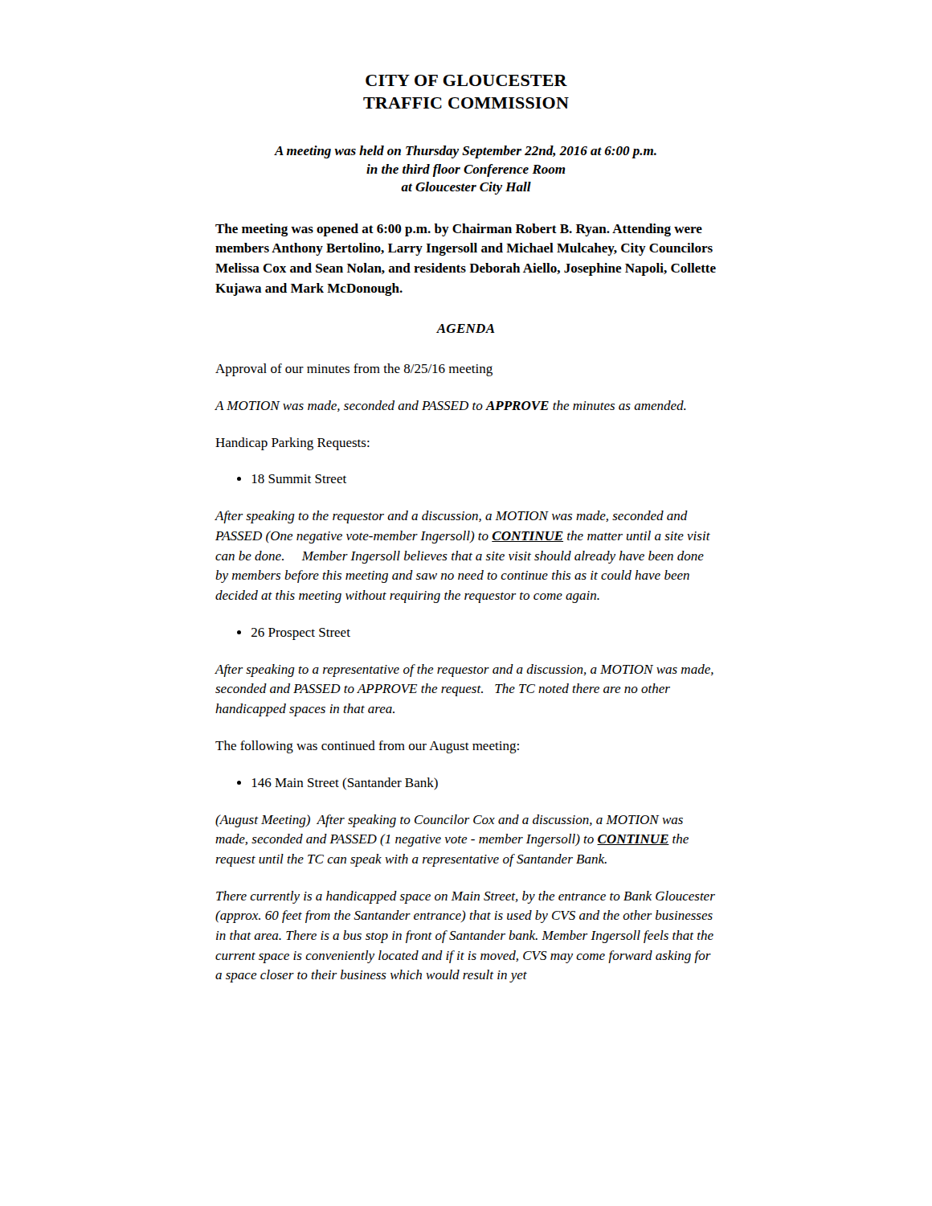CITY OF GLOUCESTER
TRAFFIC COMMISSION
A meeting was held on Thursday September 22nd, 2016 at 6:00 p.m.
in the third floor Conference Room
at Gloucester City Hall
The meeting was opened at 6:00 p.m. by Chairman Robert B. Ryan. Attending were members Anthony Bertolino, Larry Ingersoll and Michael Mulcahey, City Councilors Melissa Cox and Sean Nolan, and residents Deborah Aiello, Josephine Napoli, Collette Kujawa and Mark McDonough.
AGENDA
Approval of our minutes from the 8/25/16 meeting
A MOTION was made, seconded and PASSED to APPROVE the minutes as amended.
Handicap Parking Requests:
18 Summit Street
After speaking to the requestor and a discussion, a MOTION was made, seconded and PASSED (One negative vote-member Ingersoll) to CONTINUE the matter until a site visit can be done. Member Ingersoll believes that a site visit should already have been done by members before this meeting and saw no need to continue this as it could have been decided at this meeting without requiring the requestor to come again.
26 Prospect Street
After speaking to a representative of the requestor and a discussion, a MOTION was made, seconded and PASSED to APPROVE the request. The TC noted there are no other handicapped spaces in that area.
The following was continued from our August meeting:
146 Main Street (Santander Bank)
(August Meeting) After speaking to Councilor Cox and a discussion, a MOTION was made, seconded and PASSED (1 negative vote - member Ingersoll) to CONTINUE the request until the TC can speak with a representative of Santander Bank.
There currently is a handicapped space on Main Street, by the entrance to Bank Gloucester (approx. 60 feet from the Santander entrance) that is used by CVS and the other businesses in that area. There is a bus stop in front of Santander bank. Member Ingersoll feels that the current space is conveniently located and if it is moved, CVS may come forward asking for a space closer to their business which would result in yet